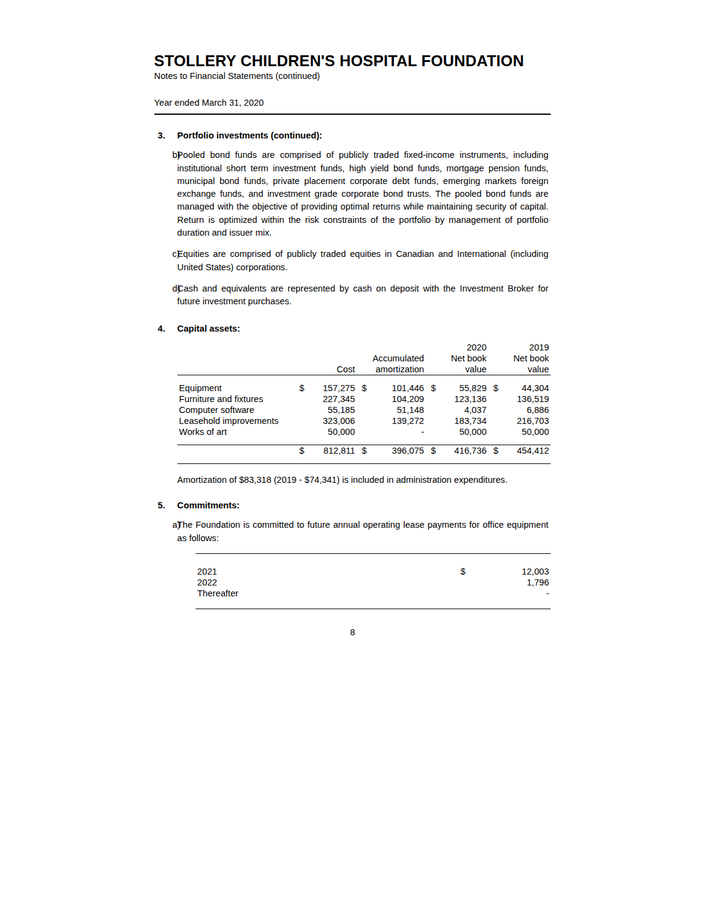STOLLERY CHILDREN'S HOSPITAL FOUNDATION
Notes to Financial Statements (continued)
Year ended March 31, 2020
3.
Portfolio investments (continued):
b)
Pooled bond funds are comprised of publicly traded fixed-income instruments, including institutional short term investment funds, high yield bond funds, mortgage pension funds, municipal bond funds, private placement corporate debt funds, emerging markets foreign exchange funds, and investment grade corporate bond trusts. The pooled bond funds are managed with the objective of providing optimal returns while maintaining security of capital. Return is optimized within the risk constraints of the portfolio by management of portfolio duration and issuer mix.
c)
Equities are comprised of publicly traded equities in Canadian and International (including United States) corporations.
d)
Cash and equivalents are represented by cash on deposit with the Investment Broker for future investment purchases.
4.
Capital assets:
| | | | | | | 2020 | | 2019 |
| | | | | Accumulated | | Net book | | Net book |
| | | Cost | | amortization | | value | | value |
| Equipment | $ | 157,275 | $ | 101,446 | $ | 55,829 | $ | 44,304 |
| Furniture and fixtures | | 227,345 | | 104,209 | | 123,136 | | 136,519 |
| Computer software | | 55,185 | | 51,148 | | 4,037 | | 6,886 |
| Leasehold improvements | | 323,006 | | 139,272 | | 183,734 | | 216,703 |
| Works of art | | 50,000 | | - | | 50,000 | | 50,000 |
| | $ | 812,811 | $ | 396,075 | $ | 416,736 | $ | 454,412 |
Amortization of $83,318 (2019 - $74,341) is included in administration expenditures.
5.
Commitments:
a)
The Foundation is committed to future annual operating lease payments for office equipment as follows:
| 2021 | $ | 12,003 |
| 2022 | | 1,796 |
| Thereafter | | - |
8